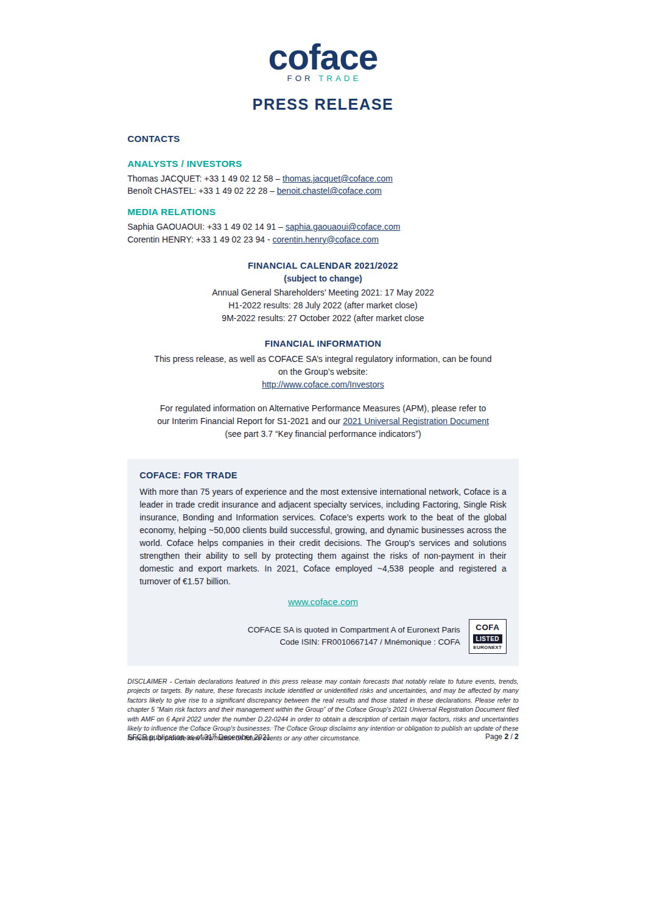coface
FOR TRADE
PRESS RELEASE
CONTACTS
ANALYSTS / INVESTORS
Thomas JACQUET: +33 1 49 02 12 58 – thomas.jacquet@coface.com
Benoît CHASTEL: +33 1 49 02 22 28 – benoit.chastel@coface.com
MEDIA RELATIONS
Saphia GAOUAOUI: +33 1 49 02 14 91 – saphia.gaouaoui@coface.com
Corentin HENRY: +33 1 49 02 23 94 - corentin.henry@coface.com
FINANCIAL CALENDAR 2021/2022
(subject to change)
Annual General Shareholders’ Meeting 2021: 17 May 2022
H1-2022 results: 28 July 2022 (after market close)
9M-2022 results: 27 October 2022 (after market close
FINANCIAL INFORMATION
This press release, as well as COFACE SA’s integral regulatory information, can be found
on the Group’s website:
http://www.coface.com/Investors
For regulated information on Alternative Performance Measures (APM), please refer to
our Interim Financial Report for S1-2021 and our 2021 Universal Registration Document
(see part 3.7 “Key financial performance indicators”)
COFACE: FOR TRADE
With more than 75 years of experience and the most extensive international network, Coface is a leader in trade credit insurance and adjacent specialty services, including Factoring, Single Risk insurance, Bonding and Information services. Coface’s experts work to the beat of the global economy, helping ~50,000 clients build successful, growing, and dynamic businesses across the world. Coface helps companies in their credit decisions. The Group's services and solutions strengthen their ability to sell by protecting them against the risks of non-payment in their domestic and export markets. In 2021, Coface employed ~4,538 people and registered a turnover of €1.57 billion.
www.coface.com
COFACE SA is quoted in Compartment A of Euronext Paris
Code ISIN: FR0010667147 / Mnémonique : COFA
COFA
LISTED
EURONEXT
DISCLAIMER - Certain declarations featured in this press release may contain forecasts that notably relate to future events, trends, projects or targets. By nature, these forecasts include identified or unidentified risks and uncertainties, and may be affected by many factors likely to give rise to a significant discrepancy between the real results and those stated in these declarations. Please refer to chapter 5 “Main risk factors and their management within the Group” of the Coface Group's 2021 Universal Registration Document filed with AMF on 6 April 2022 under the number D.22-0244 in order to obtain a description of certain major factors, risks and uncertainties likely to influence the Coface Group's businesses. The Coface Group disclaims any intention or obligation to publish an update of these forecasts, or provide new information on future events or any other circumstance.
SFCR publication as of 31st December 2021
Page 2 / 2